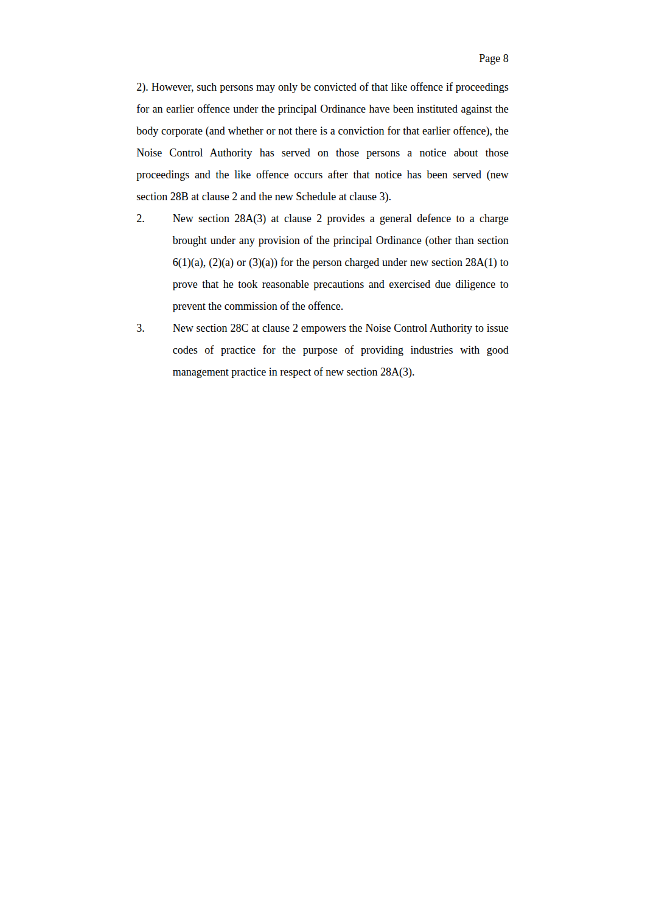Page 8
2). However, such persons may only be convicted of that like offence if proceedings for an earlier offence under the principal Ordinance have been instituted against the body corporate (and whether or not there is a conviction for that earlier offence), the Noise Control Authority has served on those persons a notice about those proceedings and the like offence occurs after that notice has been served (new section 28B at clause 2 and the new Schedule at clause 3).
2.
New section 28A(3) at clause 2 provides a general defence to a charge brought under any provision of the principal Ordinance (other than section 6(1)(a), (2)(a) or (3)(a)) for the person charged under new section 28A(1) to prove that he took reasonable precautions and exercised due diligence to prevent the commission of the offence.
3.
New section 28C at clause 2 empowers the Noise Control Authority to issue codes of practice for the purpose of providing industries with good management practice in respect of new section 28A(3).